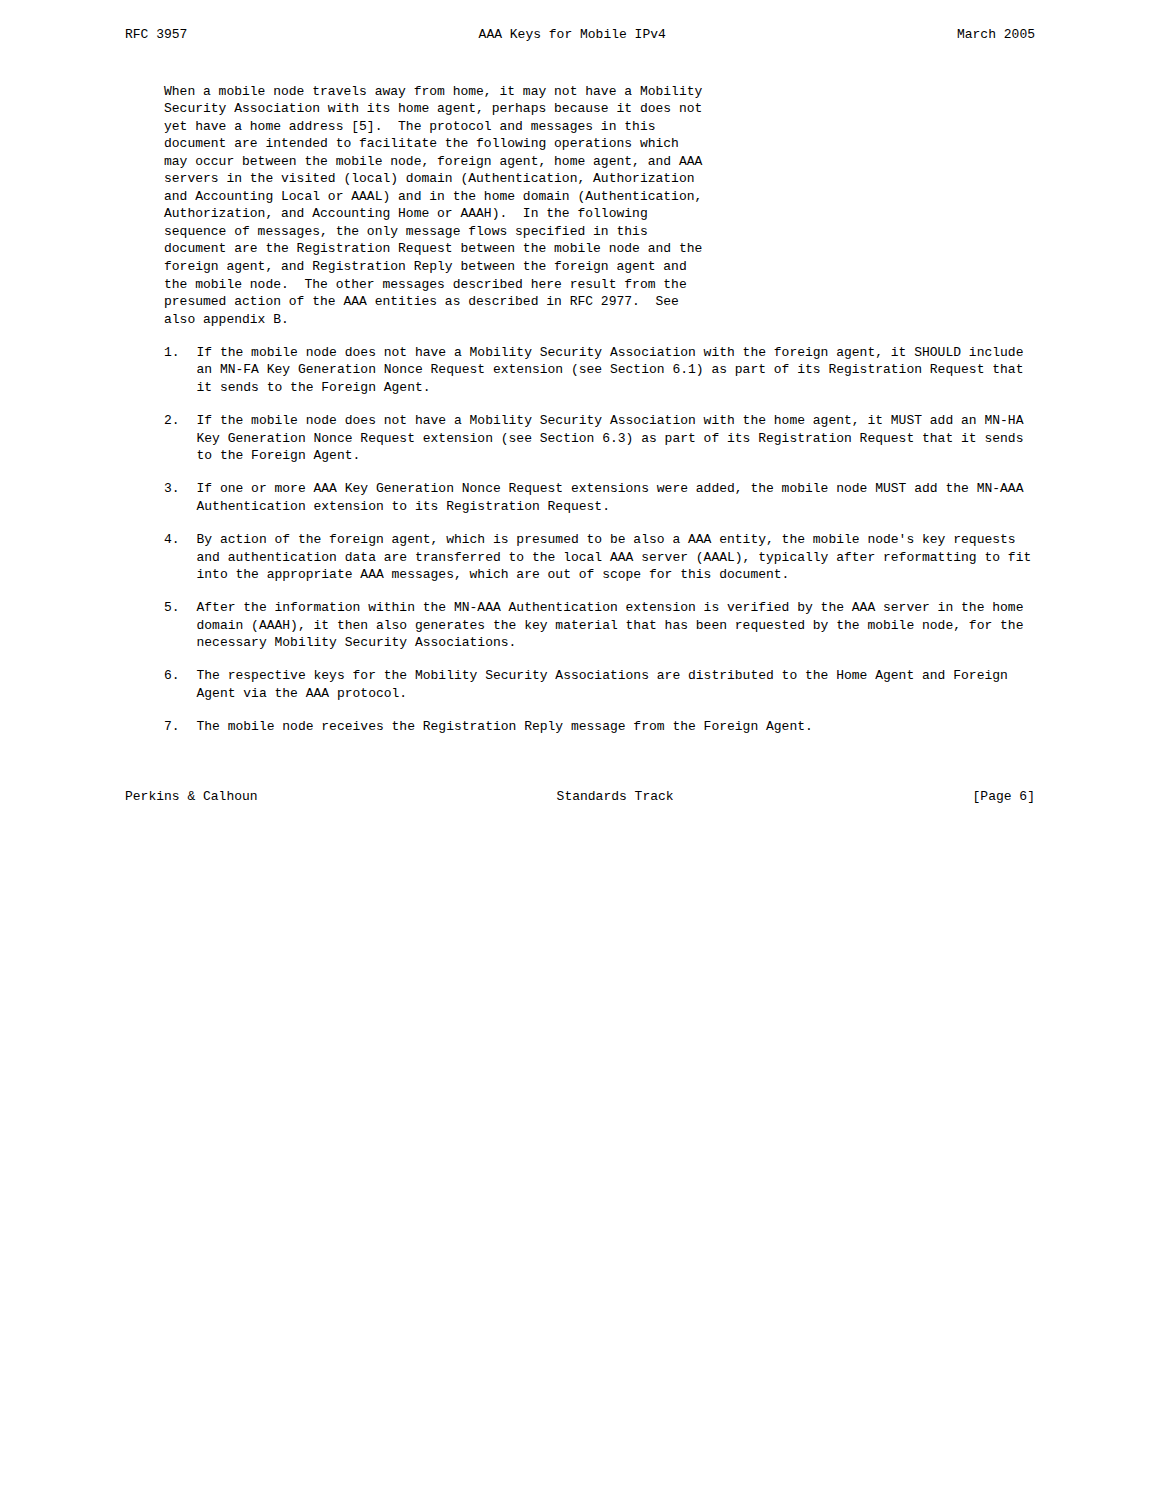RFC 3957 AAA Keys for Mobile IPv4 March 2005
When a mobile node travels away from home, it may not have a Mobility Security Association with its home agent, perhaps because it does not yet have a home address [5]. The protocol and messages in this document are intended to facilitate the following operations which may occur between the mobile node, foreign agent, home agent, and AAA servers in the visited (local) domain (Authentication, Authorization and Accounting Local or AAAL) and in the home domain (Authentication, Authorization, and Accounting Home or AAAH). In the following sequence of messages, the only message flows specified in this document are the Registration Request between the mobile node and the foreign agent, and Registration Reply between the foreign agent and the mobile node. The other messages described here result from the presumed action of the AAA entities as described in RFC 2977. See also appendix B.
1. If the mobile node does not have a Mobility Security Association with the foreign agent, it SHOULD include an MN-FA Key Generation Nonce Request extension (see Section 6.1) as part of its Registration Request that it sends to the Foreign Agent.
2. If the mobile node does not have a Mobility Security Association with the home agent, it MUST add an MN-HA Key Generation Nonce Request extension (see Section 6.3) as part of its Registration Request that it sends to the Foreign Agent.
3. If one or more AAA Key Generation Nonce Request extensions were added, the mobile node MUST add the MN-AAA Authentication extension to its Registration Request.
4. By action of the foreign agent, which is presumed to be also a AAA entity, the mobile node's key requests and authentication data are transferred to the local AAA server (AAAL), typically after reformatting to fit into the appropriate AAA messages, which are out of scope for this document.
5. After the information within the MN-AAA Authentication extension is verified by the AAA server in the home domain (AAAH), it then also generates the key material that has been requested by the mobile node, for the necessary Mobility Security Associations.
6. The respective keys for the Mobility Security Associations are distributed to the Home Agent and Foreign Agent via the AAA protocol.
7. The mobile node receives the Registration Reply message from the Foreign Agent.
Perkins & Calhoun Standards Track [Page 6]